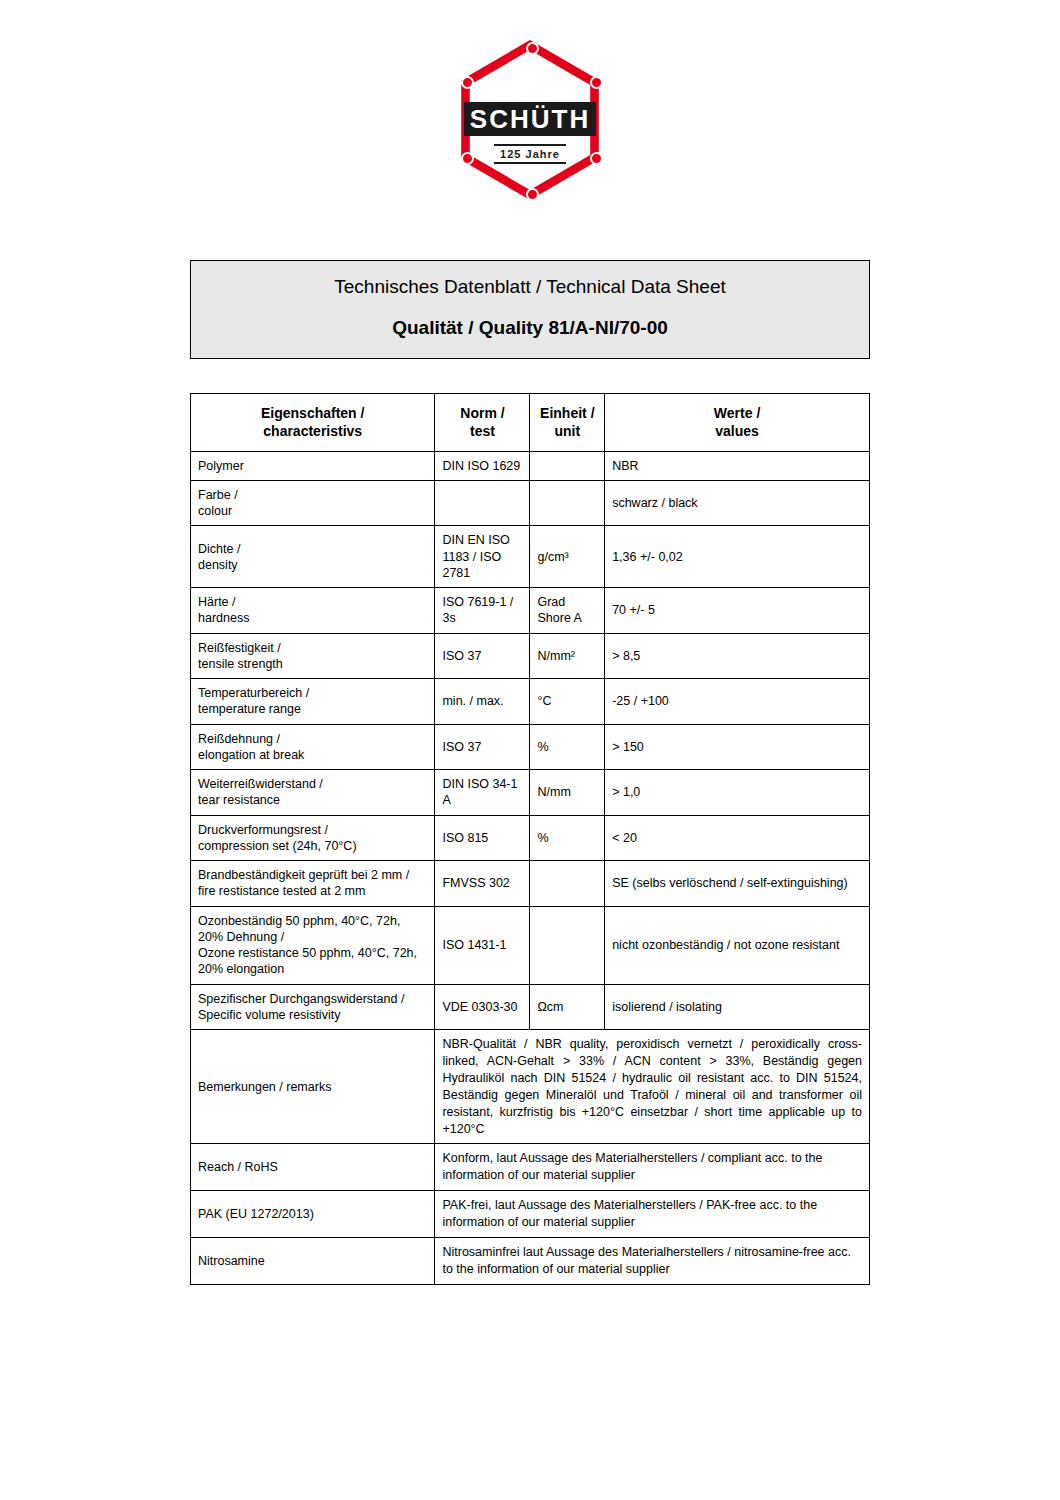SCHÜTH
125 Jahre
Technisches Datenblatt / Technical Data Sheet
Qualität / Quality 81/A-NI/70-00
| Eigenschaften / characteristivs | Norm / test | Einheit / unit | Werte / values |
| --- | --- | --- | --- |
| Polymer | DIN ISO 1629 | | NBR |
| Farbe / colour | | | schwarz / black |
| Dichte / density | DIN EN ISO 1183 / ISO 2781 | g/cm³ | 1,36 +/- 0,02 |
| Härte / hardness | ISO 7619-1 / 3s | Grad Shore A | 70 +/- 5 |
| Reißfestigkeit / tensile strength | ISO 37 | N/mm² | > 8,5 |
| Temperaturbereich / temperature range | min. / max. | °C | -25 / +100 |
| Reißdehnung / elongation at break | ISO 37 | % | > 150 |
| Weiterreißwiderstand / tear resistance | DIN ISO 34-1 A | N/mm | > 1,0 |
| Druckverformungsrest / compression set (24h, 70°C) | ISO 815 | % | < 20 |
| Brandbeständigkeit geprüft bei 2 mm / fire restistance tested at 2 mm | FMVSS 302 | | SE (selbs verlöschend / self-extinguishing) |
| Ozonbeständig 50 pphm, 40°C, 72h, 20% Dehnung / Ozone restistance 50 pphm, 40°C, 72h, 20% elongation | ISO 1431-1 | | nicht ozonbeständig / not ozone resistant |
| Spezifischer Durchgangswiderstand / Specific volume resistivity | VDE 0303-30 | Ωcm | isolierend / isolating |
| Bemerkungen / remarks | NBR-Qualität / NBR quality, peroxidisch vernetzt / peroxidically cross-linked, ACN-Gehalt > 33% / ACN content > 33%, Beständig gegen Hydrauliköl nach DIN 51524 / hydraulic oil resistant acc. to DIN 51524, Beständig gegen Mineralöl und Trafoöl / mineral oil and transformer oil resistant, kurzfristig bis +120°C einsetzbar / short time applicable up to +120°C |
| Reach / RoHS | Konform, laut Aussage des Materialherstellers / compliant acc. to the information of our material supplier |
| PAK (EU 1272/2013) | PAK-frei, laut Aussage des Materialherstellers / PAK-free acc. to the information of our material supplier |
| Nitrosamine | Nitrosaminfrei laut Aussage des Materialherstellers / nitrosamine-free acc. to the information of our material supplier |